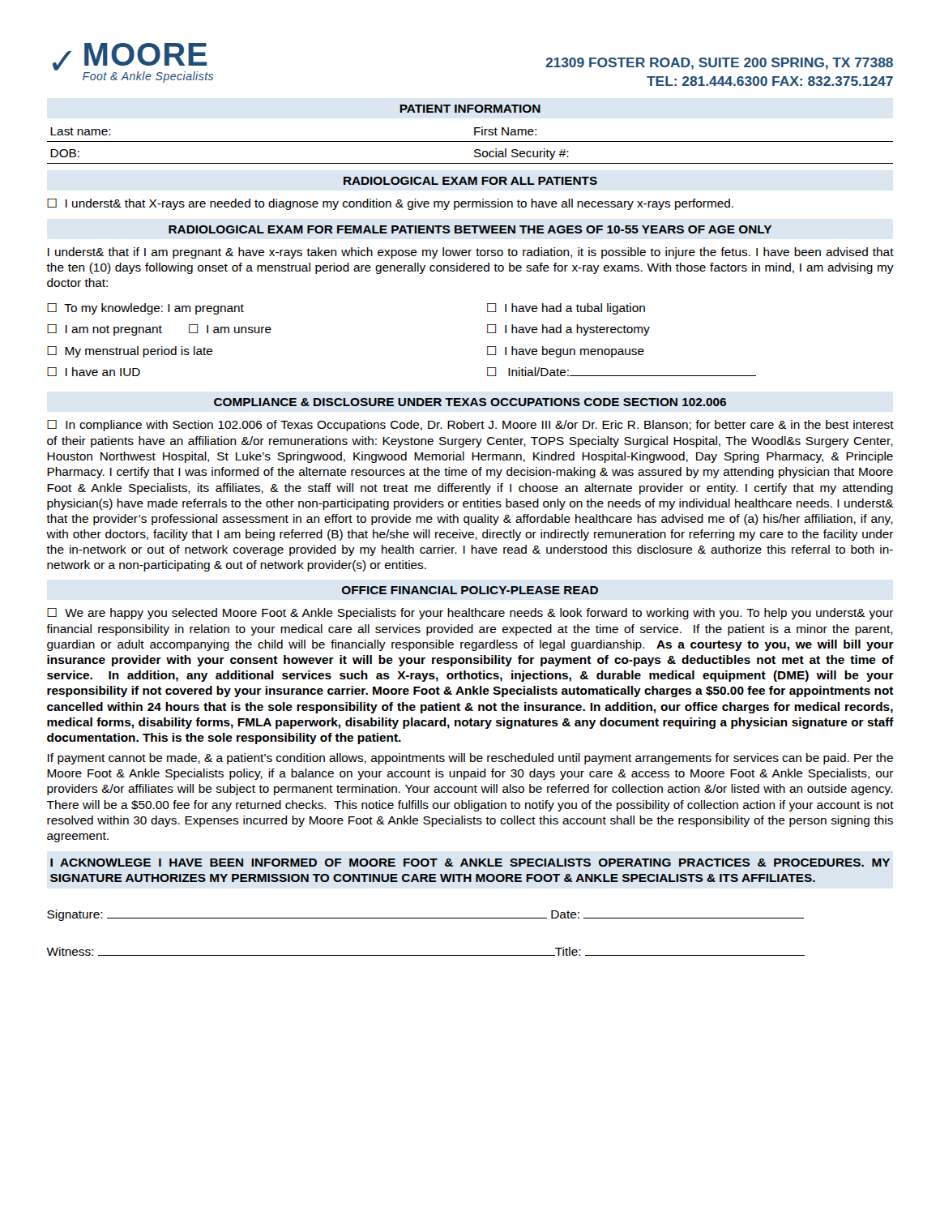✓
MOORE
Foot & Ankle Specialists
21309 FOSTER ROAD, SUITE 200 SPRING, TX 77388
TEL: 281.444.6300 FAX: 832.375.1247
PATIENT INFORMATION
| Last name: | First Name: |
| DOB: | Social Security #: |
RADIOLOGICAL EXAM FOR ALL PATIENTS
☐ I underst& that X-rays are needed to diagnose my condition & give my permission to have all necessary x-rays performed.
RADIOLOGICAL EXAM FOR FEMALE PATIENTS BETWEEN THE AGES OF 10-55 YEARS OF AGE ONLY
I underst& that if I am pregnant & have x-rays taken which expose my lower torso to radiation, it is possible to injure the fetus. I have been advised that the ten (10) days following onset of a menstrual period are generally considered to be safe for x-ray exams. With those factors in mind, I am advising my doctor that:
☐ To my knowledge: I am pregnant
☐ I am not pregnant ☐ I am unsure
☐ My menstrual period is late
☐ I have an IUD
☐ I have had a tubal ligation
☐ I have had a hysterectomy
☐ I have begun menopause
☐ Initial/Date:
COMPLIANCE & DISCLOSURE UNDER TEXAS OCCUPATIONS CODE SECTION 102.006
☐ In compliance with Section 102.006 of Texas Occupations Code, Dr. Robert J. Moore III &/or Dr. Eric R. Blanson; for better care & in the best interest of their patients have an affiliation &/or remunerations with: Keystone Surgery Center, TOPS Specialty Surgical Hospital, The Woodl&s Surgery Center, Houston Northwest Hospital, St Luke’s Springwood, Kingwood Memorial Hermann, Kindred Hospital-Kingwood, Day Spring Pharmacy, & Principle Pharmacy. I certify that I was informed of the alternate resources at the time of my decision-making & was assured by my attending physician that Moore Foot & Ankle Specialists, its affiliates, & the staff will not treat me differently if I choose an alternate provider or entity. I certify that my attending physician(s) have made referrals to the other non-participating providers or entities based only on the needs of my individual healthcare needs. I underst& that the provider’s professional assessment in an effort to provide me with quality & affordable healthcare has advised me of (a) his/her affiliation, if any, with other doctors, facility that I am being referred (B) that he/she will receive, directly or indirectly remuneration for referring my care to the facility under the in-network or out of network coverage provided by my health carrier. I have read & understood this disclosure & authorize this referral to both in-network or a non-participating & out of network provider(s) or entities.
OFFICE FINANCIAL POLICY-PLEASE READ
☐ We are happy you selected Moore Foot & Ankle Specialists for your healthcare needs & look forward to working with you. To help you underst& your financial responsibility in relation to your medical care all services provided are expected at the time of service. If the patient is a minor the parent, guardian or adult accompanying the child will be financially responsible regardless of legal guardianship. As a courtesy to you, we will bill your insurance provider with your consent however it will be your responsibility for payment of co-pays & deductibles not met at the time of service. In addition, any additional services such as X-rays, orthotics, injections, & durable medical equipment (DME) will be your responsibility if not covered by your insurance carrier. Moore Foot & Ankle Specialists automatically charges a $50.00 fee for appointments not cancelled within 24 hours that is the sole responsibility of the patient & not the insurance. In addition, our office charges for medical records, medical forms, disability forms, FMLA paperwork, disability placard, notary signatures & any document requiring a physician signature or staff documentation. This is the sole responsibility of the patient.
If payment cannot be made, & a patient’s condition allows, appointments will be rescheduled until payment arrangements for services can be paid. Per the Moore Foot & Ankle Specialists policy, if a balance on your account is unpaid for 30 days your care & access to Moore Foot & Ankle Specialists, our providers &/or affiliates will be subject to permanent termination. Your account will also be referred for collection action &/or listed with an outside agency. There will be a $50.00 fee for any returned checks. This notice fulfills our obligation to notify you of the possibility of collection action if your account is not resolved within 30 days. Expenses incurred by Moore Foot & Ankle Specialists to collect this account shall be the responsibility of the person signing this agreement.
I ACKNOWLEGE I HAVE BEEN INFORMED OF MOORE FOOT & ANKLE SPECIALISTS OPERATING PRACTICES & PROCEDURES. MY SIGNATURE AUTHORIZES MY PERMISSION TO CONTINUE CARE WITH MOORE FOOT & ANKLE SPECIALISTS & ITS AFFILIATES.
Signature: Date:
Witness: Title: